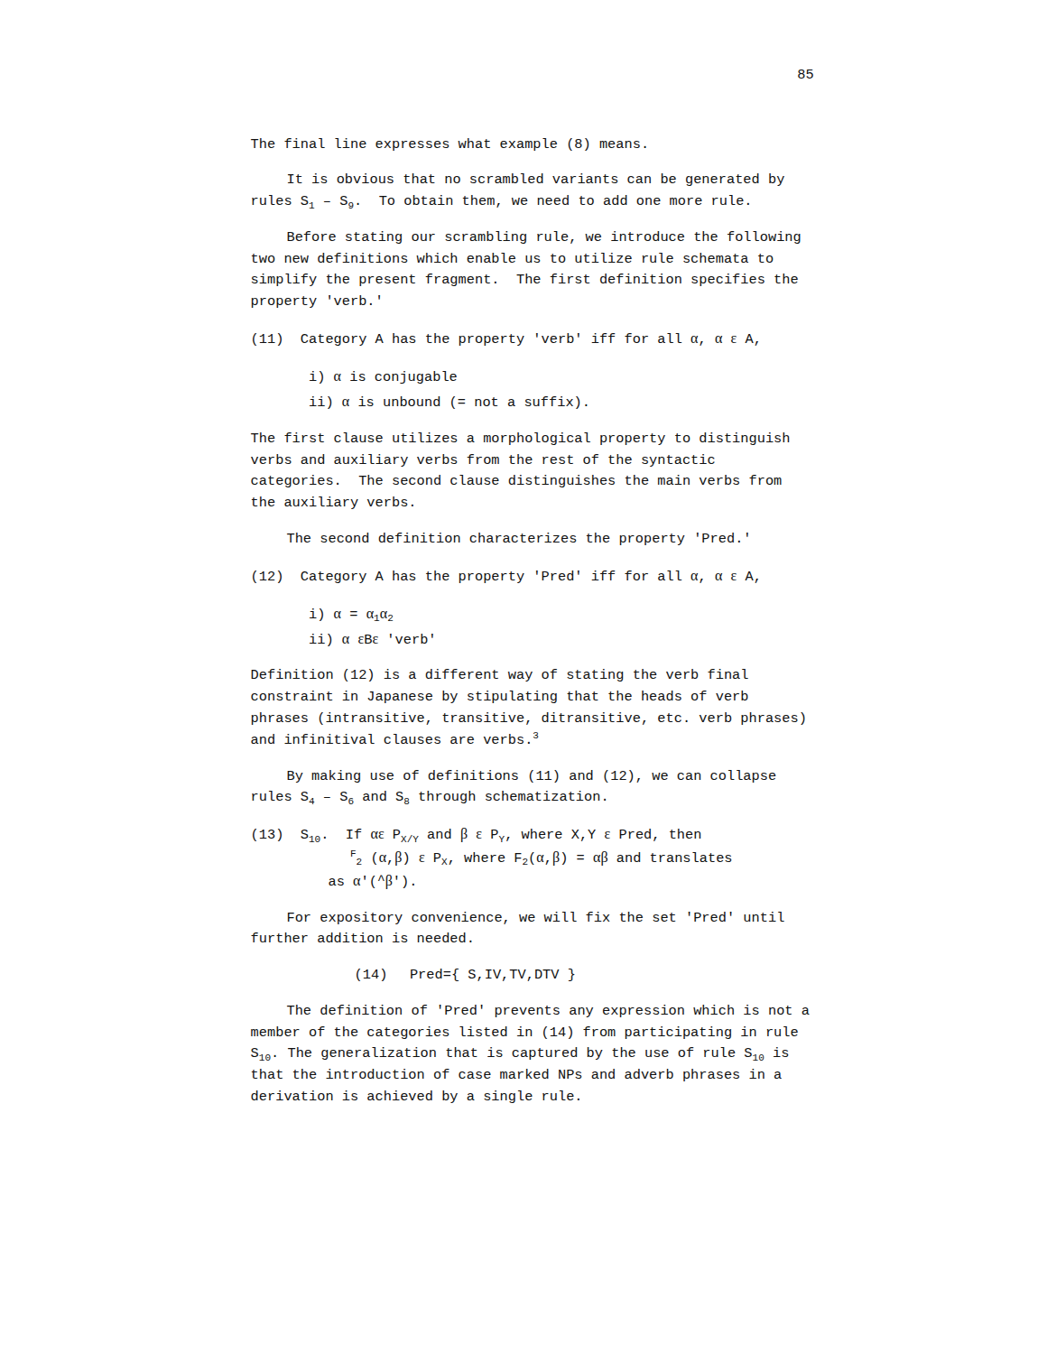85
The final line expresses what example (8) means.
It is obvious that no scrambled variants can be generated by rules S1 – S9. To obtain them, we need to add one more rule.
Before stating our scrambling rule, we introduce the following two new definitions which enable us to utilize rule schemata to simplify the present fragment. The first definition specifies the property 'verb.'
(11) Category A has the property 'verb' iff for all α, α ε A,
i) α is conjugable
ii) α is unbound (= not a suffix).
The first clause utilizes a morphological property to distinguish verbs and auxiliary verbs from the rest of the syntactic categories. The second clause distinguishes the main verbs from the auxiliary verbs.
The second definition characterizes the property 'Pred.'
(12) Category A has the property 'Pred' iff for all α, α ε A,
i) α = α1α2
ii) α ε Bε 'verb'
Definition (12) is a different way of stating the verb final constraint in Japanese by stipulating that the heads of verb phrases (intransitive, transitive, ditransitive, etc. verb phrases) and infinitival clauses are verbs.3
By making use of definitions (11) and (12), we can collapse rules S4 – S6 and S8 through schematization.
(13) S10. If αε PX/Y and β ε PY, where X,Y ε Pred, then F2 (α,β) ε PX, where F2(α,β) = αβ and translates as α'(^β').
For expository convenience, we will fix the set 'Pred' until further addition is needed.
(14) Pred={ S,IV,TV,DTV }
The definition of 'Pred' prevents any expression which is not a member of the categories listed in (14) from participating in rule S10. The generalization that is captured by the use of rule S10 is that the introduction of case marked NPs and adverb phrases in a derivation is achieved by a single rule.